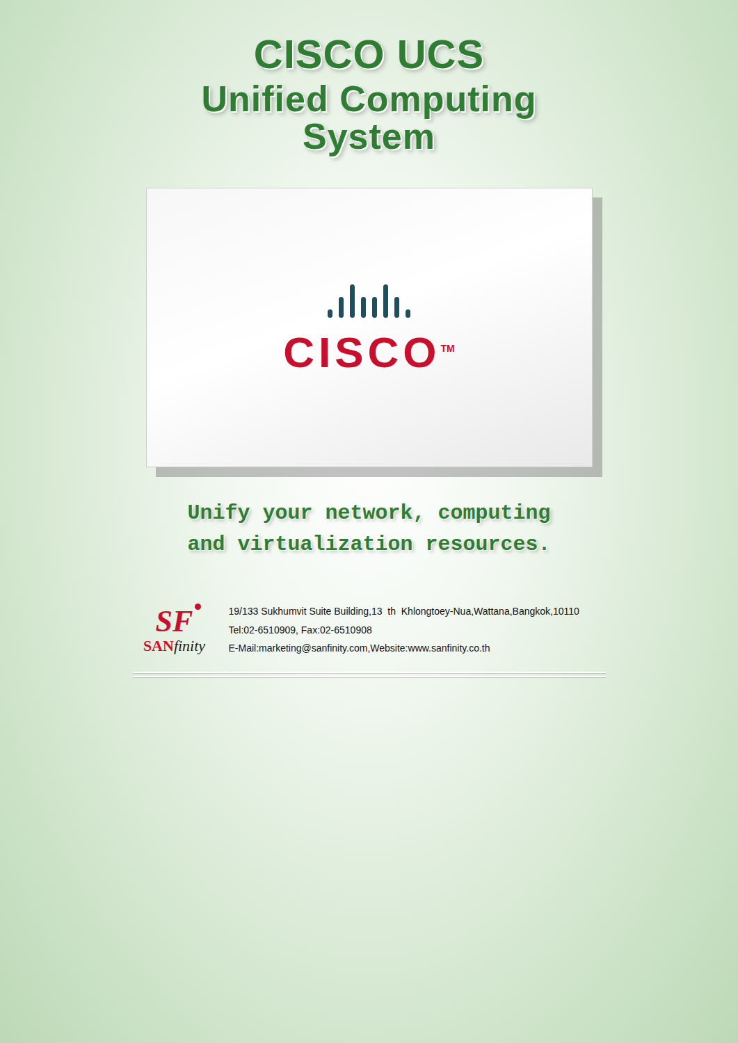CISCO UCS
Unified Computing System
CISCOTM
Unify your network, computing
and virtualization resources.
SF
SAN finity
19/133 Sukhumvit Suite Building,13 th Khlongtoey-Nua,Wattana,Bangkok,10110
Tel:02-6510909, Fax:02-6510908
E-Mail:marketing@sanfinity.com,Website:www.sanfinity.co.th